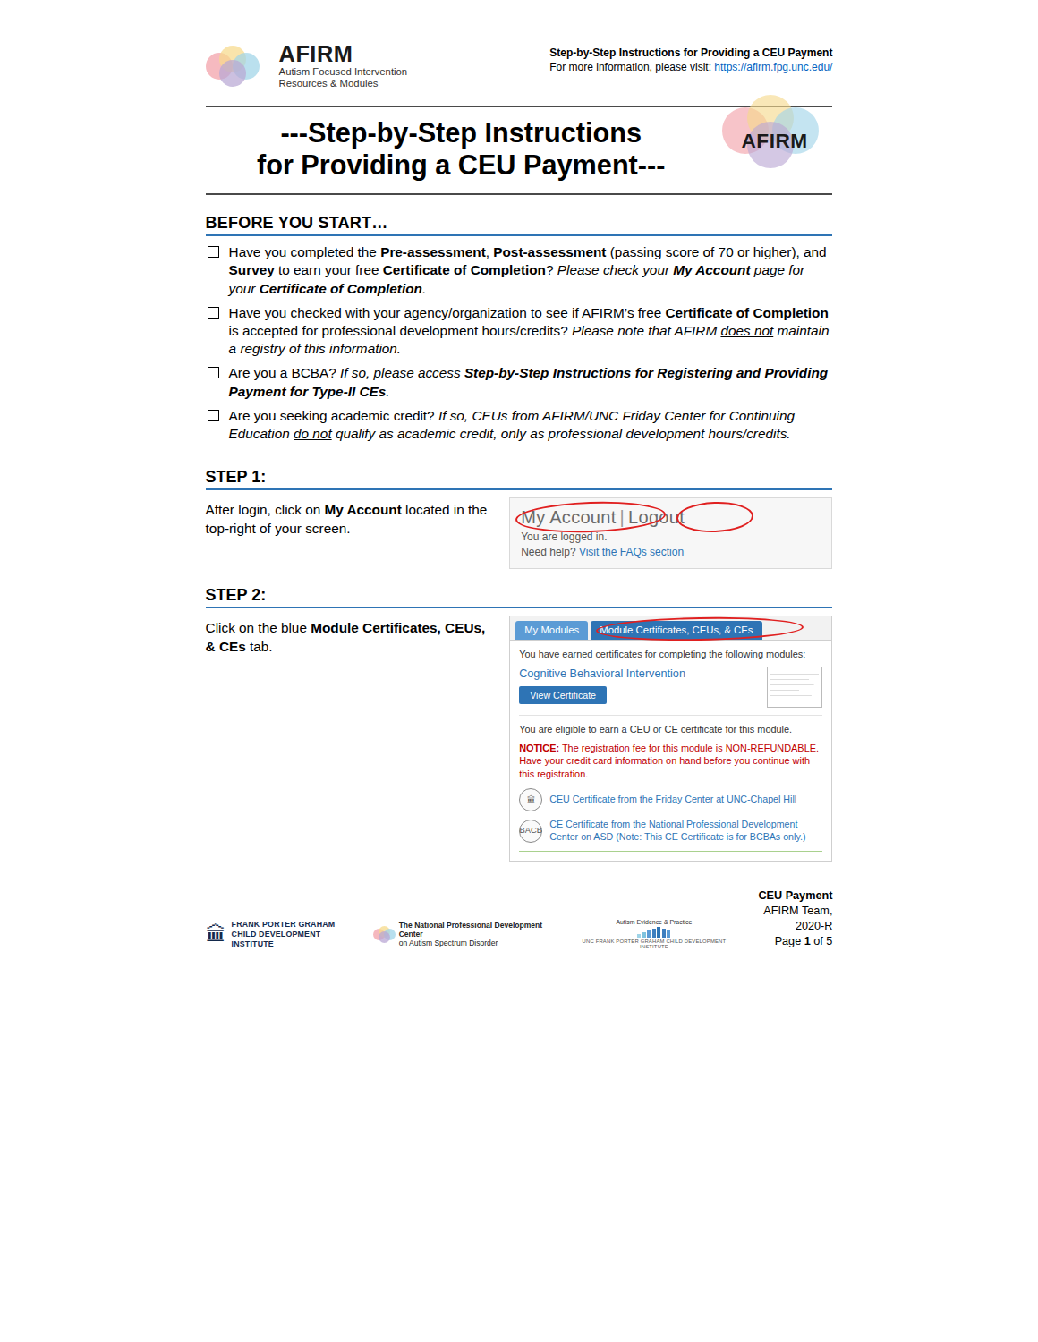AFIRM
Autism Focused Intervention
Resources & Modules
Step-by-Step Instructions for Providing a CEU Payment
For more information, please visit: https://afirm.fpg.unc.edu/
---Step-by-Step Instructions
for Providing a CEU Payment---
AFIRM
BEFORE YOU START…
Have you completed the Pre-assessment, Post-assessment (passing score of 70 or higher), and Survey to earn your free Certificate of Completion? Please check your My Account page for your Certificate of Completion.
Have you checked with your agency/organization to see if AFIRM’s free Certificate of Completion is accepted for professional development hours/credits? Please note that AFIRM does not maintain a registry of this information.
Are you a BCBA? If so, please access Step-by-Step Instructions for Registering and Providing Payment for Type-II CEs.
Are you seeking academic credit? If so, CEUs from AFIRM/UNC Friday Center for Continuing Education do not qualify as academic credit, only as professional development hours/credits.
STEP 1:
After login, click on My Account located in the top-right of your screen.
My Account|Logout
You are logged in.
Need help? Visit the FAQs section
STEP 2:
Click on the blue Module Certificates, CEUs, & CEs tab.
My Modules
Module Certificates, CEUs, & CEs
You have earned certificates for completing the following modules:
Cognitive Behavioral Intervention
View Certificate
You are eligible to earn a CEU or CE certificate for this module.
NOTICE: The registration fee for this module is NON-REFUNDABLE.
Have your credit card information on hand before you continue with this registration.
🏛
CEU Certificate from the Friday Center at UNC-Chapel Hill
BACB
CE Certificate from the National Professional Development Center on ASD (Note: This CE Certificate is for BCBAs only.)
🏛
FRANK PORTER GRAHAM
CHILD DEVELOPMENT INSTITUTE
The National Professional Development Center
on Autism Spectrum Disorder
Autism Evidence & Practice
UNC FRANK PORTER GRAHAM CHILD DEVELOPMENT INSTITUTE
CEU Payment
AFIRM Team, 2020-R
Page 1 of 5